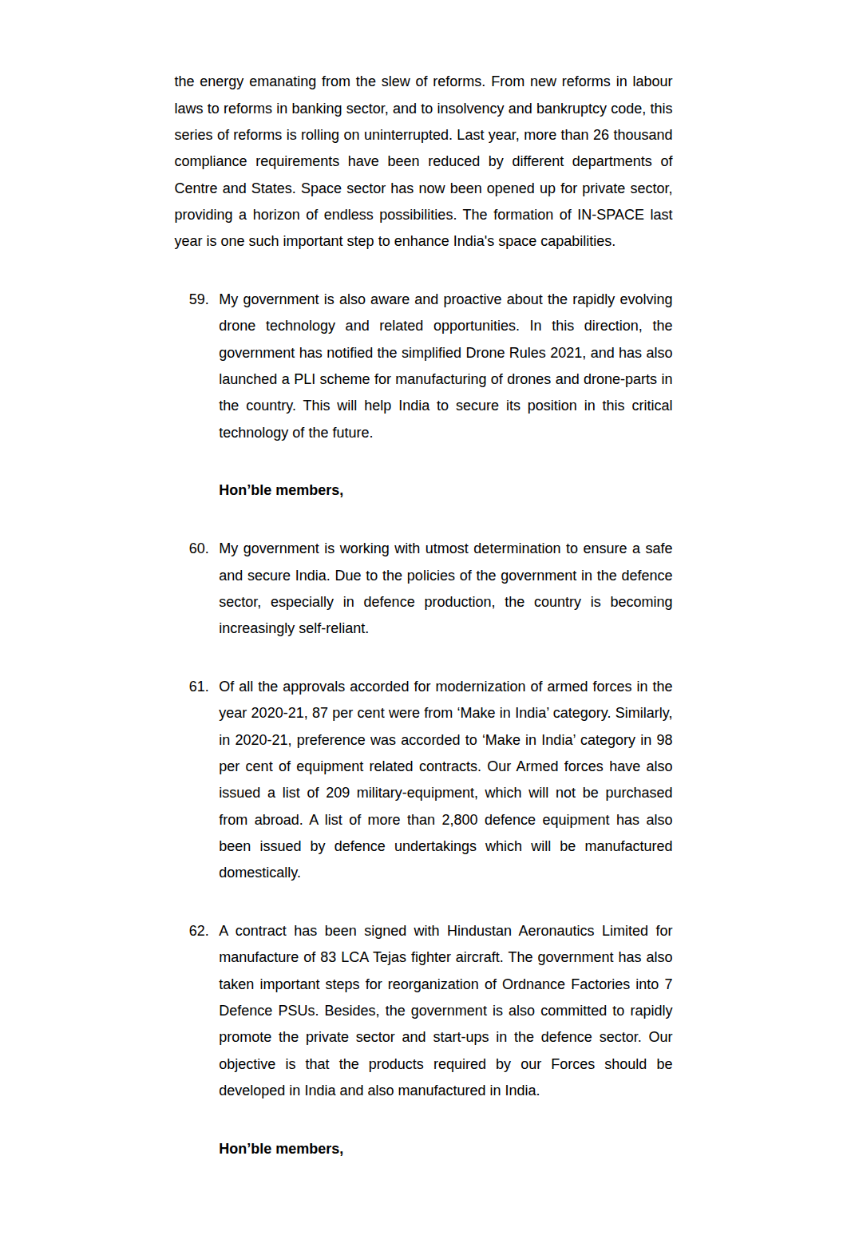the energy emanating from the slew of reforms. From new reforms in labour laws to reforms in banking sector, and to insolvency and bankruptcy code, this series of reforms is rolling on uninterrupted. Last year, more than 26 thousand compliance requirements have been reduced by different departments of Centre and States. Space sector has now been opened up for private sector, providing a horizon of endless possibilities. The formation of IN-SPACE last year is one such important step to enhance India's space capabilities.
59. My government is also aware and proactive about the rapidly evolving drone technology and related opportunities. In this direction, the government has notified the simplified Drone Rules 2021, and has also launched a PLI scheme for manufacturing of drones and drone-parts in the country. This will help India to secure its position in this critical technology of the future.
Hon’ble members,
60. My government is working with utmost determination to ensure a safe and secure India. Due to the policies of the government in the defence sector, especially in defence production, the country is becoming increasingly self-reliant.
61. Of all the approvals accorded for modernization of armed forces in the year 2020-21, 87 per cent were from ‘Make in India’ category. Similarly, in 2020-21, preference was accorded to ‘Make in India’ category in 98 per cent of equipment related contracts. Our Armed forces have also issued a list of 209 military-equipment, which will not be purchased from abroad. A list of more than 2,800 defence equipment has also been issued by defence undertakings which will be manufactured domestically.
62. A contract has been signed with Hindustan Aeronautics Limited for manufacture of 83 LCA Tejas fighter aircraft. The government has also taken important steps for reorganization of Ordnance Factories into 7 Defence PSUs. Besides, the government is also committed to rapidly promote the private sector and start-ups in the defence sector. Our objective is that the products required by our Forces should be developed in India and also manufactured in India.
Hon’ble members,